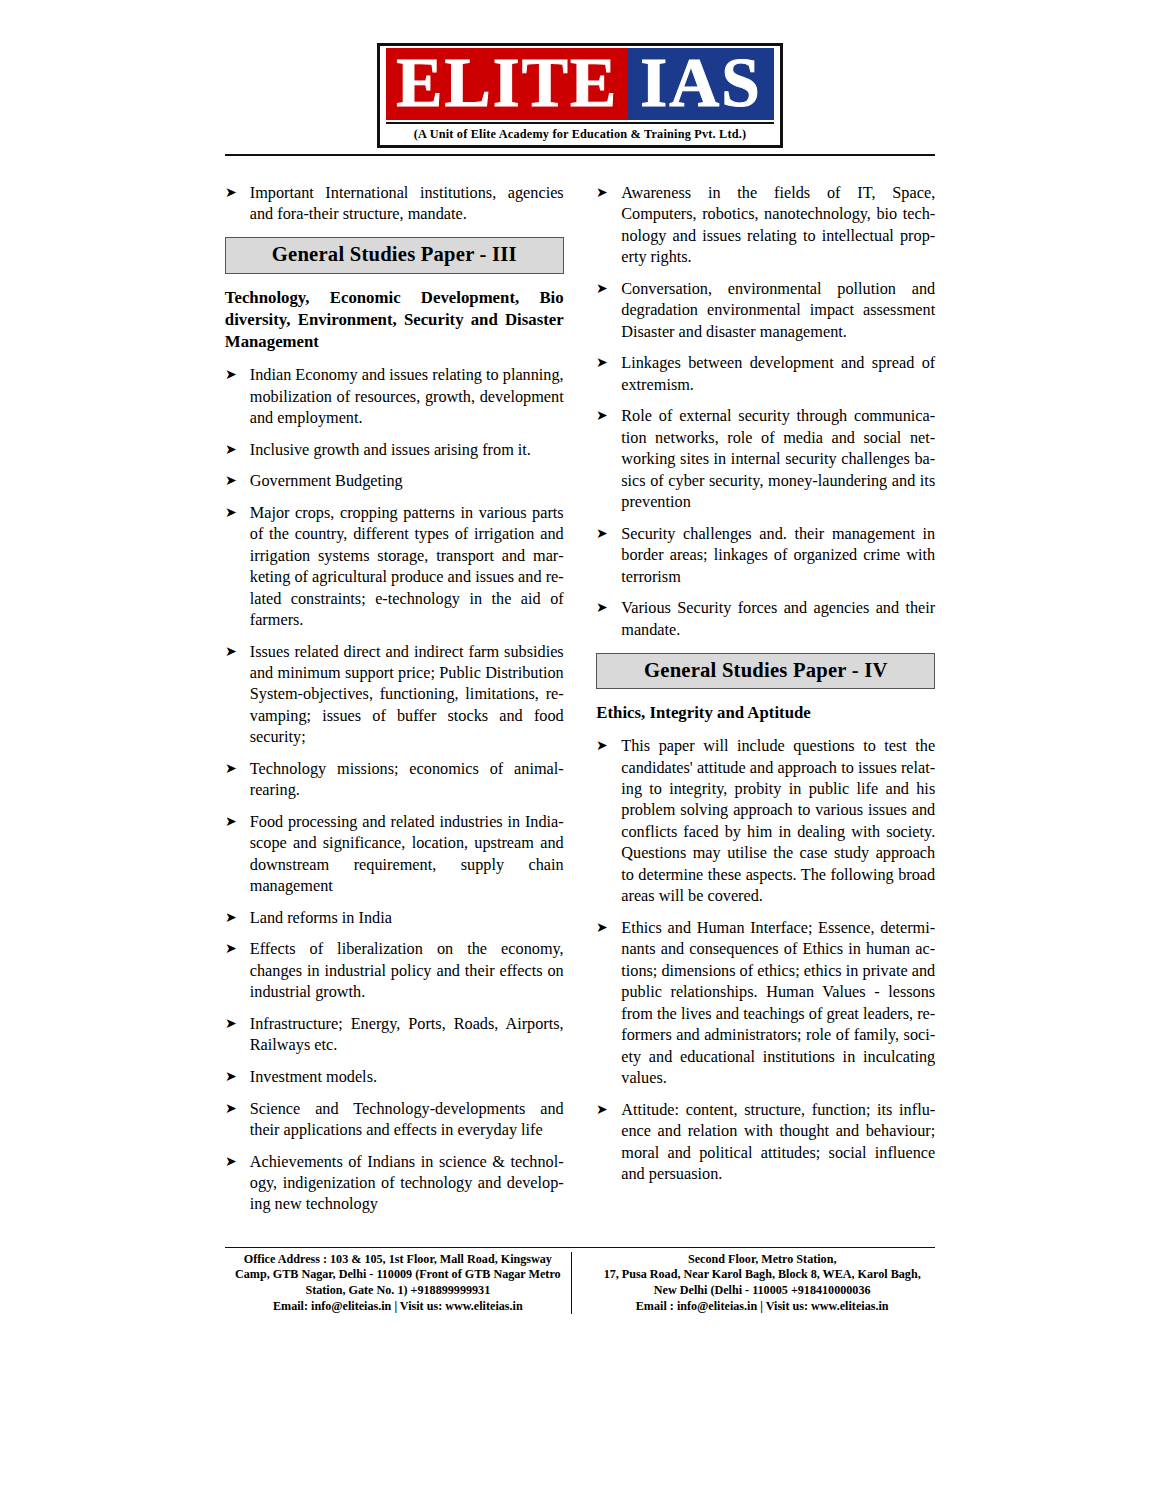ELITE IAS
(A Unit of Elite Academy for Education & Training Pvt. Ltd.)
Important International institutions, agencies and fora-their structure, mandate.
General Studies Paper - III
Technology, Economic Development, Bio diversity, Environment, Security and Disaster Management
Indian Economy and issues relating to planning, mobilization of resources, growth, development and employment.
Inclusive growth and issues arising from it.
Government Budgeting
Major crops, cropping patterns in various parts of the country, different types of irrigation and irrigation systems storage, transport and marketing of agricultural produce and issues and related constraints; e-technology in the aid of farmers.
Issues related direct and indirect farm subsidies and minimum support price; Public Distribution System-objectives, functioning, limitations, revamping; issues of buffer stocks and food security;
Technology missions; economics of animal-rearing.
Food processing and related industries in India-scope and significance, location, upstream and downstream requirement, supply chain management
Land reforms in India
Effects of liberalization on the economy, changes in industrial policy and their effects on industrial growth.
Infrastructure; Energy, Ports, Roads, Airports, Railways etc.
Investment models.
Science and Technology-developments and their applications and effects in everyday life
Achievements of Indians in science & technology, indigenization of technology and developing new technology
Awareness in the fields of IT, Space, Computers, robotics, nanotechnology, bio technology and issues relating to intellectual property rights.
Conversation, environmental pollution and degradation environmental impact assessment Disaster and disaster management.
Linkages between development and spread of extremism.
Role of external security through communication networks, role of media and social networking sites in internal security challenges basics of cyber security, money-laundering and its prevention
Security challenges and. their management in border areas; linkages of organized crime with terrorism
Various Security forces and agencies and their mandate.
General Studies Paper - IV
Ethics, Integrity and Aptitude
This paper will include questions to test the candidates' attitude and approach to issues relating to integrity, probity in public life and his problem solving approach to various issues and conflicts faced by him in dealing with society. Questions may utilise the case study approach to determine these aspects. The following broad areas will be covered.
Ethics and Human Interface; Essence, determinants and consequences of Ethics in human actions; dimensions of ethics; ethics in private and public relationships. Human Values - lessons from the lives and teachings of great leaders, reformers and administrators; role of family, society and educational institutions in inculcating values.
Attitude: content, structure, function; its influence and relation with thought and behaviour; moral and political attitudes; social influence and persuasion.
Office Address : 103 & 105, 1st Floor, Mall Road, Kingsway Camp, GTB Nagar, Delhi - 110009 (Front of GTB Nagar Metro Station, Gate No. 1) +918899999931
Email: info@eliteias.in | Visit us: www.eliteias.in
Second Floor, Metro Station,
17, Pusa Road, Near Karol Bagh, Block 8, WEA, Karol Bagh, New Delhi (Delhi - 110005 +918410000036
Email : info@eliteias.in | Visit us: www.eliteias.in